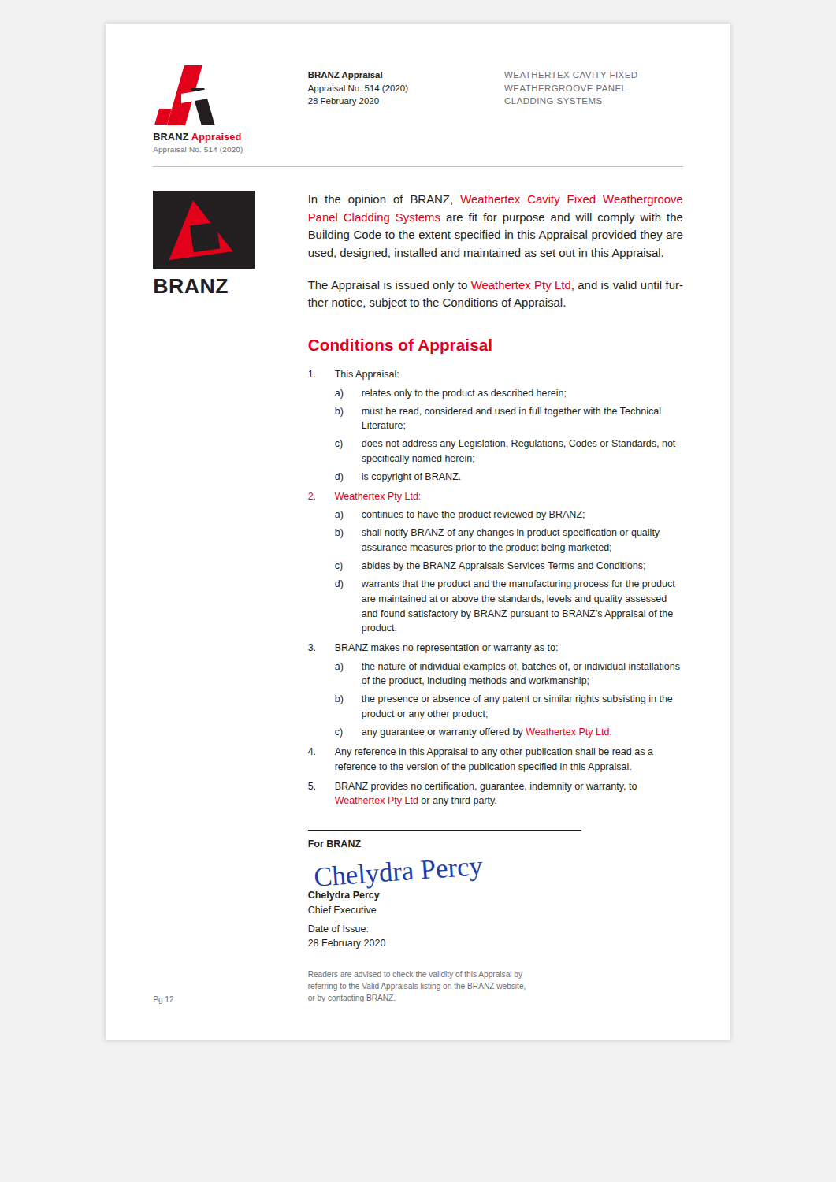BRANZ Appraised
Appraisal No. 514 (2020)
BRANZ Appraisal
Appraisal No. 514 (2020)
28 February 2020
Weathertex Cavity Fixed
Weathergroove Panel
Cladding Systems
BRANZ
In the opinion of BRANZ, Weathertex Cavity Fixed Weathergroove Panel Cladding Systems are fit for purpose and will comply with the Building Code to the extent specified in this Appraisal provided they are used, designed, installed and maintained as set out in this Appraisal.
The Appraisal is issued only to Weathertex Pty Ltd, and is valid until further notice, subject to the Conditions of Appraisal.
Conditions of Appraisal
This Appraisal:
relates only to the product as described herein;
must be read, considered and used in full together with the Technical Literature;
does not address any Legislation, Regulations, Codes or Standards, not specifically named herein;
is copyright of BRANZ.
Weathertex Pty Ltd:
continues to have the product reviewed by BRANZ;
shall notify BRANZ of any changes in product specification or quality assurance measures prior to the product being marketed;
abides by the BRANZ Appraisals Services Terms and Conditions;
warrants that the product and the manufacturing process for the product are maintained at or above the standards, levels and quality assessed and found satisfactory by BRANZ pursuant to BRANZ’s Appraisal of the product.
BRANZ makes no representation or warranty as to:
the nature of individual examples of, batches of, or individual installations of the product, including methods and workmanship;
the presence or absence of any patent or similar rights subsisting in the product or any other product;
any guarantee or warranty offered by Weathertex Pty Ltd.
Any reference in this Appraisal to any other publication shall be read as a reference to the version of the publication specified in this Appraisal.
BRANZ provides no certification, guarantee, indemnity or warranty, to Weathertex Pty Ltd or any third party.
For BRANZ
Chelydra Percy
Chelydra Percy
Chief Executive
Date of Issue:
28 February 2020
Pg 12
Readers are advised to check the validity of this Appraisal by
referring to the Valid Appraisals listing on the BRANZ website,
or by contacting BRANZ.